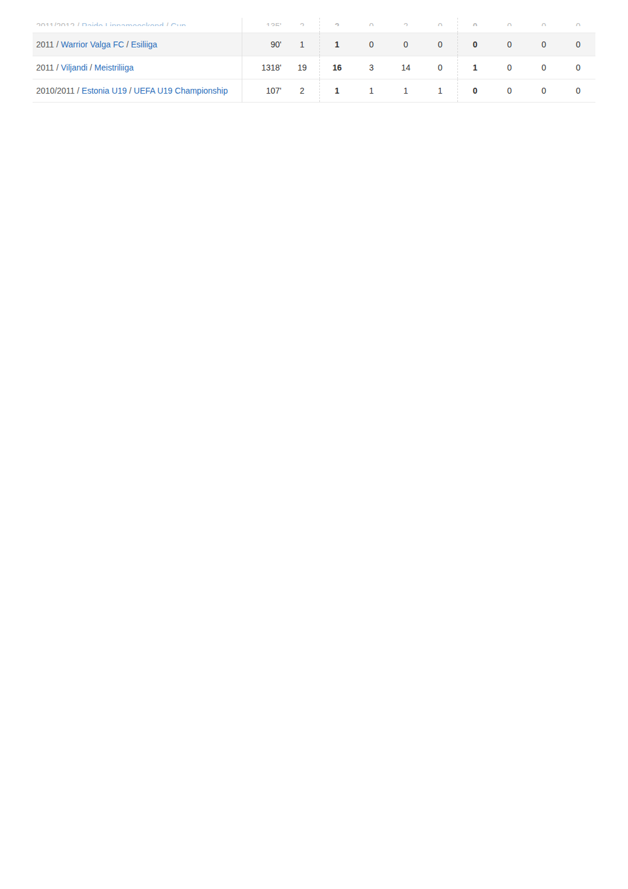| 2011/2012 / Paide Linnameeskond / Cup | 135' | 2 | 2 | 0 | 2 | 0 | 0 | 0 | 0 | 0 |
| 2011 / Warrior Valga FC / Esiliiga | 90' | 1 | 1 | 0 | 0 | 0 | 0 | 0 | 0 | 0 |
| 2011 / Viljandi / Meistriliiga | 1318' | 19 | 16 | 3 | 14 | 0 | 1 | 0 | 0 | 0 |
| 2010/2011 / Estonia U19 / UEFA U19 Championship | 107' | 2 | 1 | 1 | 1 | 1 | 0 | 0 | 0 | 0 |